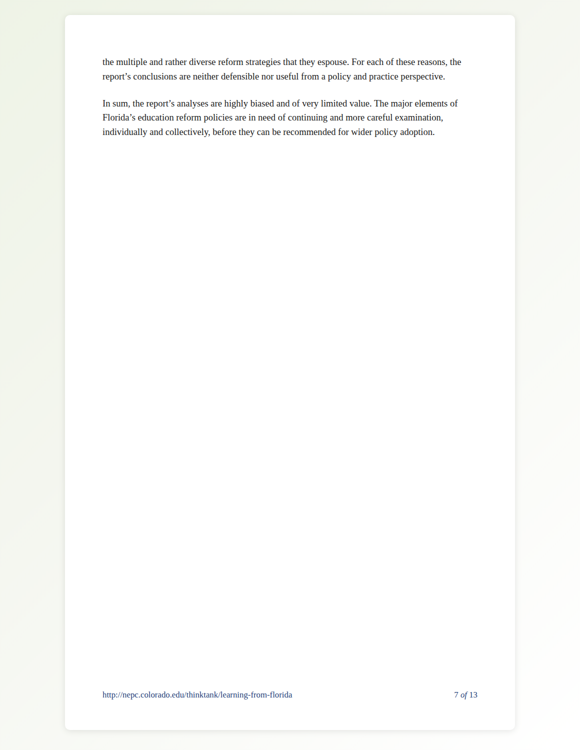the multiple and rather diverse reform strategies that they espouse. For each of these reasons, the report’s conclusions are neither defensible nor useful from a policy and practice perspective.
In sum, the report’s analyses are highly biased and of very limited value. The major elements of Florida’s education reform policies are in need of continuing and more careful examination, individually and collectively, before they can be recommended for wider policy adoption.
http://nepc.colorado.edu/thinktank/learning-from-florida 7 of 13